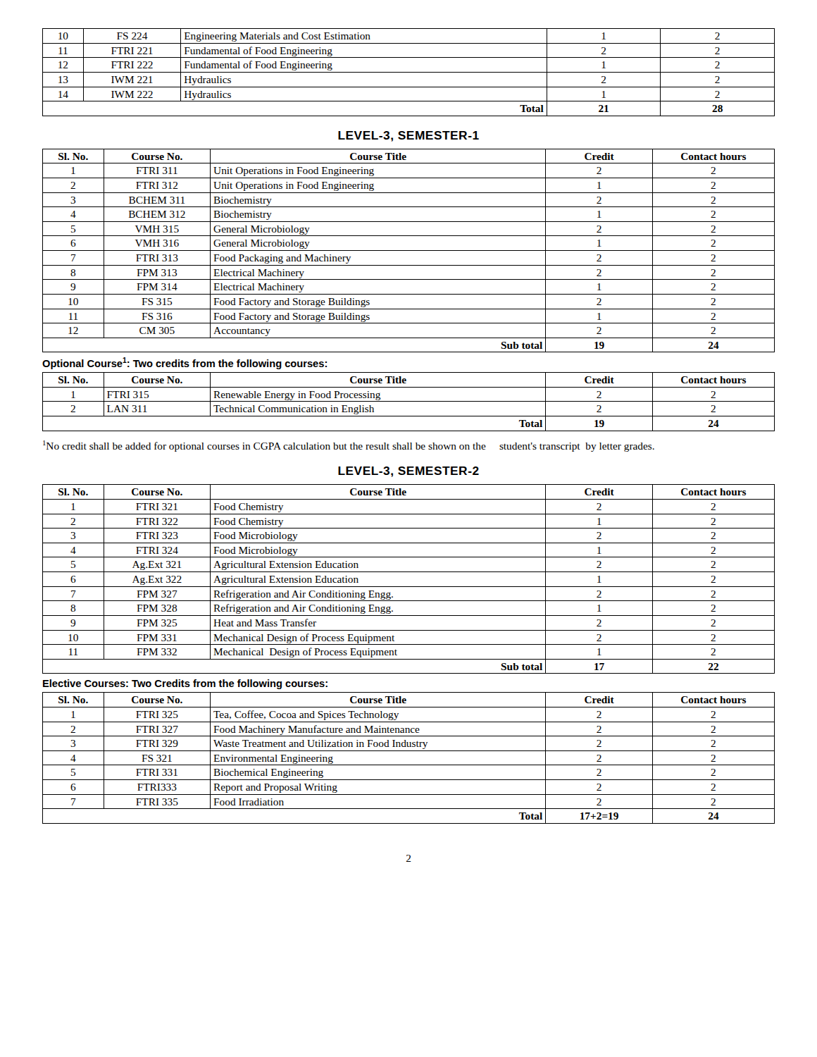| 10 | FS 224 | Engineering Materials and Cost Estimation | 1 | 2 |
| 11 | FTRI 221 | Fundamental of Food Engineering | 2 | 2 |
| 12 | FTRI 222 | Fundamental of Food Engineering | 1 | 2 |
| 13 | IWM 221 | Hydraulics | 2 | 2 |
| 14 | IWM 222 | Hydraulics | 1 | 2 |
| Total | 21 | 28 |
LEVEL-3, SEMESTER-1
| Sl. No. | Course No. | Course Title | Credit | Contact hours |
| --- | --- | --- | --- | --- |
| 1 | FTRI 311 | Unit Operations in Food Engineering | 2 | 2 |
| 2 | FTRI 312 | Unit Operations in Food Engineering | 1 | 2 |
| 3 | BCHEM 311 | Biochemistry | 2 | 2 |
| 4 | BCHEM 312 | Biochemistry | 1 | 2 |
| 5 | VMH 315 | General Microbiology | 2 | 2 |
| 6 | VMH 316 | General Microbiology | 1 | 2 |
| 7 | FTRI 313 | Food Packaging and Machinery | 2 | 2 |
| 8 | FPM 313 | Electrical Machinery | 2 | 2 |
| 9 | FPM 314 | Electrical Machinery | 1 | 2 |
| 10 | FS 315 | Food Factory and Storage Buildings | 2 | 2 |
| 11 | FS 316 | Food Factory and Storage Buildings | 1 | 2 |
| 12 | CM 305 | Accountancy | 2 | 2 |
| Sub total | 19 | 24 |
Optional Course1: Two credits from the following courses:
| Sl. No. | Course No. | Course Title | Credit | Contact hours |
| --- | --- | --- | --- | --- |
| 1 | FTRI 315 | Renewable Energy in Food Processing | 2 | 2 |
| 2 | LAN 311 | Technical Communication in English | 2 | 2 |
| Total | 19 | 24 |
1No credit shall be added for optional courses in CGPA calculation but the result shall be shown on the student's transcript by letter grades.
LEVEL-3, SEMESTER-2
| Sl. No. | Course No. | Course Title | Credit | Contact hours |
| --- | --- | --- | --- | --- |
| 1 | FTRI 321 | Food Chemistry | 2 | 2 |
| 2 | FTRI 322 | Food Chemistry | 1 | 2 |
| 3 | FTRI 323 | Food Microbiology | 2 | 2 |
| 4 | FTRI 324 | Food Microbiology | 1 | 2 |
| 5 | Ag.Ext 321 | Agricultural Extension Education | 2 | 2 |
| 6 | Ag.Ext 322 | Agricultural Extension Education | 1 | 2 |
| 7 | FPM 327 | Refrigeration and Air Conditioning Engg. | 2 | 2 |
| 8 | FPM 328 | Refrigeration and Air Conditioning Engg. | 1 | 2 |
| 9 | FPM 325 | Heat and Mass Transfer | 2 | 2 |
| 10 | FPM 331 | Mechanical Design of Process Equipment | 2 | 2 |
| 11 | FPM 332 | Mechanical Design of Process Equipment | 1 | 2 |
| Sub total | 17 | 22 |
Elective Courses: Two Credits from the following courses:
| Sl. No. | Course No. | Course Title | Credit | Contact hours |
| --- | --- | --- | --- | --- |
| 1 | FTRI 325 | Tea, Coffee, Cocoa and Spices Technology | 2 | 2 |
| 2 | FTRI 327 | Food Machinery Manufacture and Maintenance | 2 | 2 |
| 3 | FTRI 329 | Waste Treatment and Utilization in Food Industry | 2 | 2 |
| 4 | FS 321 | Environmental Engineering | 2 | 2 |
| 5 | FTRI 331 | Biochemical Engineering | 2 | 2 |
| 6 | FTRI333 | Report and Proposal Writing | 2 | 2 |
| 7 | FTRI 335 | Food Irradiation | 2 | 2 |
| Total | 17+2=19 | 24 |
2